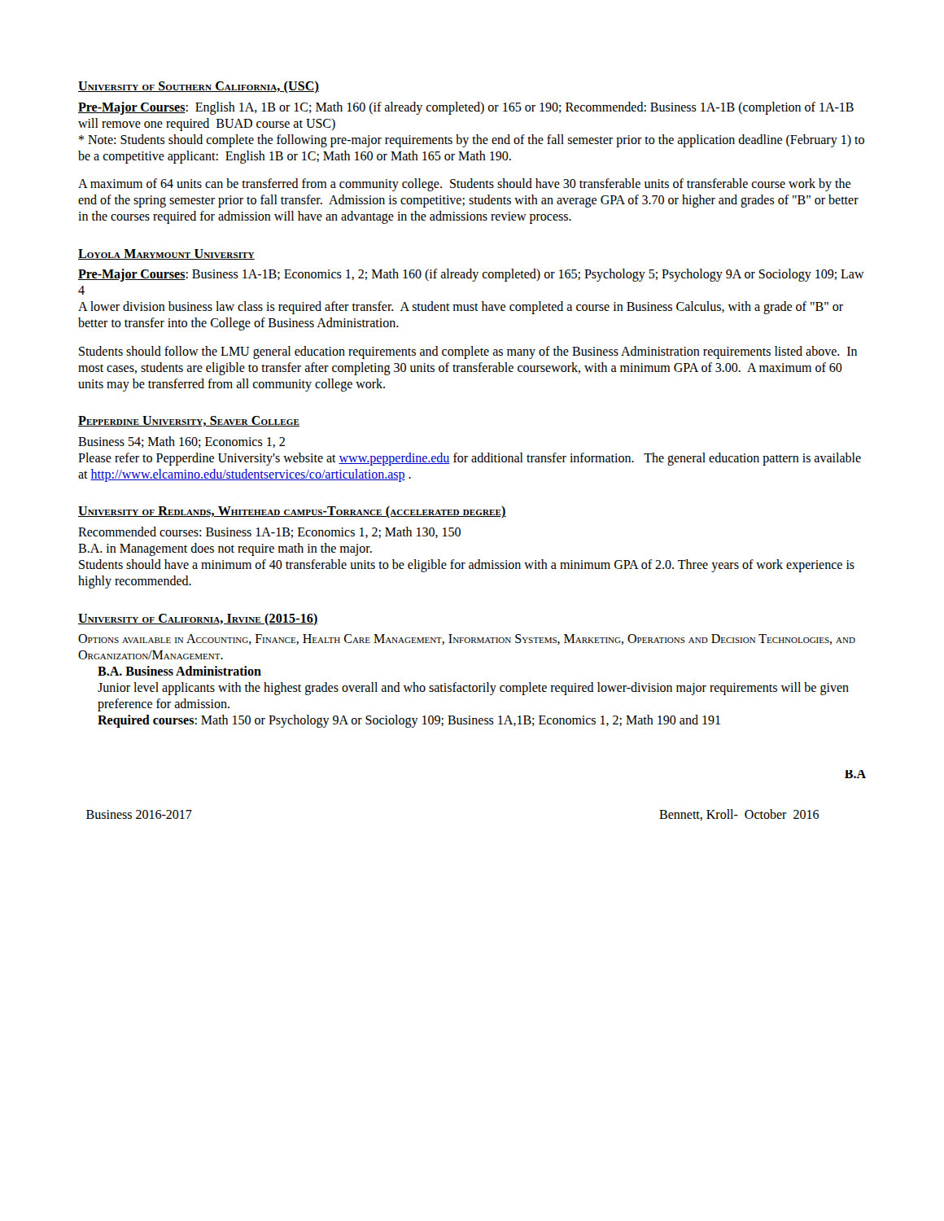University of Southern California, (USC)
Pre-Major Courses: English 1A, 1B or 1C; Math 160 (if already completed) or 165 or 190; Recommended: Business 1A-1B (completion of 1A-1B will remove one required BUAD course at USC)
* Note: Students should complete the following pre-major requirements by the end of the fall semester prior to the application deadline (February 1) to be a competitive applicant: English 1B or 1C; Math 160 or Math 165 or Math 190.
A maximum of 64 units can be transferred from a community college. Students should have 30 transferable units of transferable course work by the end of the spring semester prior to fall transfer. Admission is competitive; students with an average GPA of 3.70 or higher and grades of "B" or better in the courses required for admission will have an advantage in the admissions review process.
Loyola Marymount University
Pre-Major Courses: Business 1A-1B; Economics 1, 2; Math 160 (if already completed) or 165; Psychology 5; Psychology 9A or Sociology 109; Law 4
A lower division business law class is required after transfer. A student must have completed a course in Business Calculus, with a grade of "B" or better to transfer into the College of Business Administration.
Students should follow the LMU general education requirements and complete as many of the Business Administration requirements listed above. In most cases, students are eligible to transfer after completing 30 units of transferable coursework, with a minimum GPA of 3.00. A maximum of 60 units may be transferred from all community college work.
Pepperdine University, Seaver College
Business 54; Math 160; Economics 1, 2
Please refer to Pepperdine University's website at www.pepperdine.edu for additional transfer information. The general education pattern is available at http://www.elcamino.edu/studentservices/co/articulation.asp .
University of Redlands, Whitehead campus-Torrance (accelerated degree)
Recommended courses: Business 1A-1B; Economics 1, 2; Math 130, 150
B.A. in Management does not require math in the major.
Students should have a minimum of 40 transferable units to be eligible for admission with a minimum GPA of 2.0. Three years of work experience is highly recommended.
University of California, Irvine (2015-16)
Options available in Accounting, Finance, Health Care Management, Information Systems, Marketing, Operations and Decision Technologies, and Organization/Management.
B.A. Business Administration
Junior level applicants with the highest grades overall and who satisfactorily complete required lower-division major requirements will be given preference for admission.
Required courses: Math 150 or Psychology 9A or Sociology 109; Business 1A,1B; Economics 1, 2; Math 190 and 191
B.A
Business 2016-2017 Bennett, Kroll- October 2016